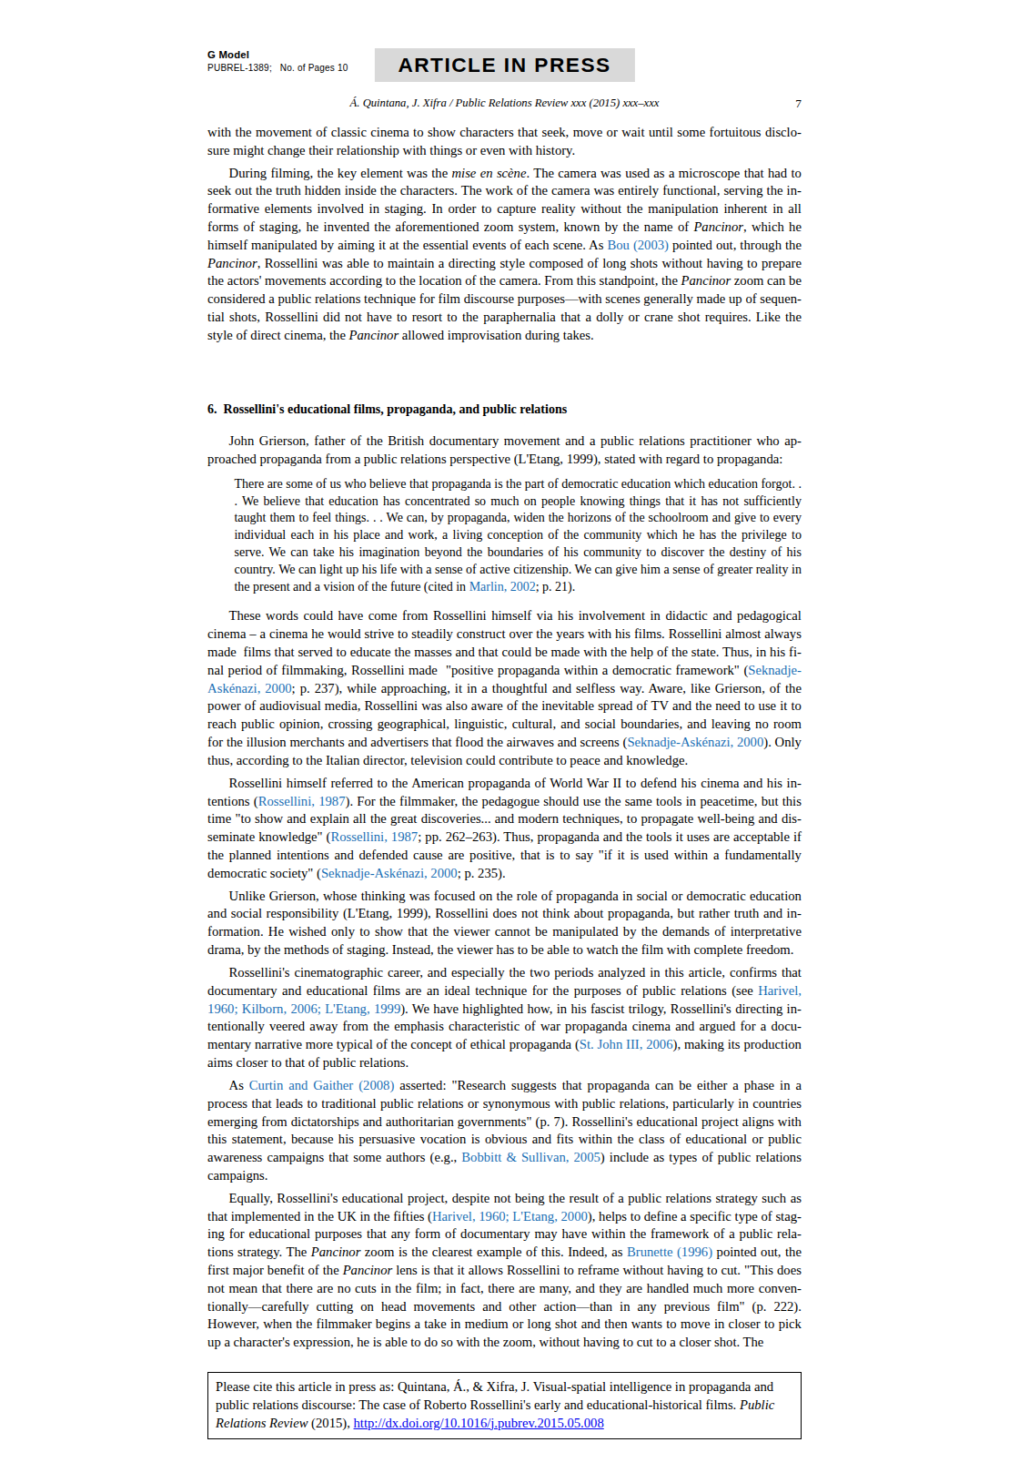G Model
PUBREL-1389; No. of Pages 10
ARTICLE IN PRESS
Á. Quintana, J. Xifra / Public Relations Review xxx (2015) xxx–xxx 7
with the movement of classic cinema to show characters that seek, move or wait until some fortuitous disclosure might change their relationship with things or even with history.
During filming, the key element was the mise en scène. The camera was used as a microscope that had to seek out the truth hidden inside the characters. The work of the camera was entirely functional, serving the informative elements involved in staging. In order to capture reality without the manipulation inherent in all forms of staging, he invented the aforementioned zoom system, known by the name of Pancinor, which he himself manipulated by aiming it at the essential events of each scene. As Bou (2003) pointed out, through the Pancinor, Rossellini was able to maintain a directing style composed of long shots without having to prepare the actors' movements according to the location of the camera. From this standpoint, the Pancinor zoom can be considered a public relations technique for film discourse purposes—with scenes generally made up of sequential shots, Rossellini did not have to resort to the paraphernalia that a dolly or crane shot requires. Like the style of direct cinema, the Pancinor allowed improvisation during takes.
6. Rossellini's educational films, propaganda, and public relations
John Grierson, father of the British documentary movement and a public relations practitioner who approached propaganda from a public relations perspective (L'Etang, 1999), stated with regard to propaganda:
There are some of us who believe that propaganda is the part of democratic education which education forgot. . . We believe that education has concentrated so much on people knowing things that it has not sufficiently taught them to feel things. . . We can, by propaganda, widen the horizons of the schoolroom and give to every individual each in his place and work, a living conception of the community which he has the privilege to serve. We can take his imagination beyond the boundaries of his community to discover the destiny of his country. We can light up his life with a sense of active citizenship. We can give him a sense of greater reality in the present and a vision of the future (cited in Marlin, 2002; p. 21).
These words could have come from Rossellini himself via his involvement in didactic and pedagogical cinema – a cinema he would strive to steadily construct over the years with his films. Rossellini almost always made films that served to educate the masses and that could be made with the help of the state. Thus, in his final period of filmmaking, Rossellini made "positive propaganda within a democratic framework" (Seknadje-Askénazi, 2000; p. 237), while approaching, it in a thoughtful and selfless way. Aware, like Grierson, of the power of audiovisual media, Rossellini was also aware of the inevitable spread of TV and the need to use it to reach public opinion, crossing geographical, linguistic, cultural, and social boundaries, and leaving no room for the illusion merchants and advertisers that flood the airwaves and screens (Seknadje-Askénazi, 2000). Only thus, according to the Italian director, television could contribute to peace and knowledge.
Rossellini himself referred to the American propaganda of World War II to defend his cinema and his intentions (Rossellini, 1987). For the filmmaker, the pedagogue should use the same tools in peacetime, but this time "to show and explain all the great discoveries... and modern techniques, to propagate well-being and disseminate knowledge" (Rossellini, 1987; pp. 262–263). Thus, propaganda and the tools it uses are acceptable if the planned intentions and defended cause are positive, that is to say "if it is used within a fundamentally democratic society" (Seknadje-Askénazi, 2000; p. 235).
Unlike Grierson, whose thinking was focused on the role of propaganda in social or democratic education and social responsibility (L'Etang, 1999), Rossellini does not think about propaganda, but rather truth and information. He wished only to show that the viewer cannot be manipulated by the demands of interpretative drama, by the methods of staging. Instead, the viewer has to be able to watch the film with complete freedom.
Rossellini's cinematographic career, and especially the two periods analyzed in this article, confirms that documentary and educational films are an ideal technique for the purposes of public relations (see Harivel, 1960; Kilborn, 2006; L'Etang, 1999). We have highlighted how, in his fascist trilogy, Rossellini's directing intentionally veered away from the emphasis characteristic of war propaganda cinema and argued for a documentary narrative more typical of the concept of ethical propaganda (St. John III, 2006), making its production aims closer to that of public relations.
As Curtin and Gaither (2008) asserted: "Research suggests that propaganda can be either a phase in a process that leads to traditional public relations or synonymous with public relations, particularly in countries emerging from dictatorships and authoritarian governments" (p. 7). Rossellini's educational project aligns with this statement, because his persuasive vocation is obvious and fits within the class of educational or public awareness campaigns that some authors (e.g., Bobbitt & Sullivan, 2005) include as types of public relations campaigns.
Equally, Rossellini's educational project, despite not being the result of a public relations strategy such as that implemented in the UK in the fifties (Harivel, 1960; L'Etang, 2000), helps to define a specific type of staging for educational purposes that any form of documentary may have within the framework of a public relations strategy. The Pancinor zoom is the clearest example of this. Indeed, as Brunette (1996) pointed out, the first major benefit of the Pancinor lens is that it allows Rossellini to reframe without having to cut. "This does not mean that there are no cuts in the film; in fact, there are many, and they are handled much more conventionally—carefully cutting on head movements and other action—than in any previous film" (p. 222). However, when the filmmaker begins a take in medium or long shot and then wants to move in closer to pick up a character's expression, he is able to do so with the zoom, without having to cut to a closer shot. The
Please cite this article in press as: Quintana, Á., & Xifra, J. Visual-spatial intelligence in propaganda and public relations discourse: The case of Roberto Rossellini's early and educational-historical films. Public Relations Review (2015), http://dx.doi.org/10.1016/j.pubrev.2015.05.008